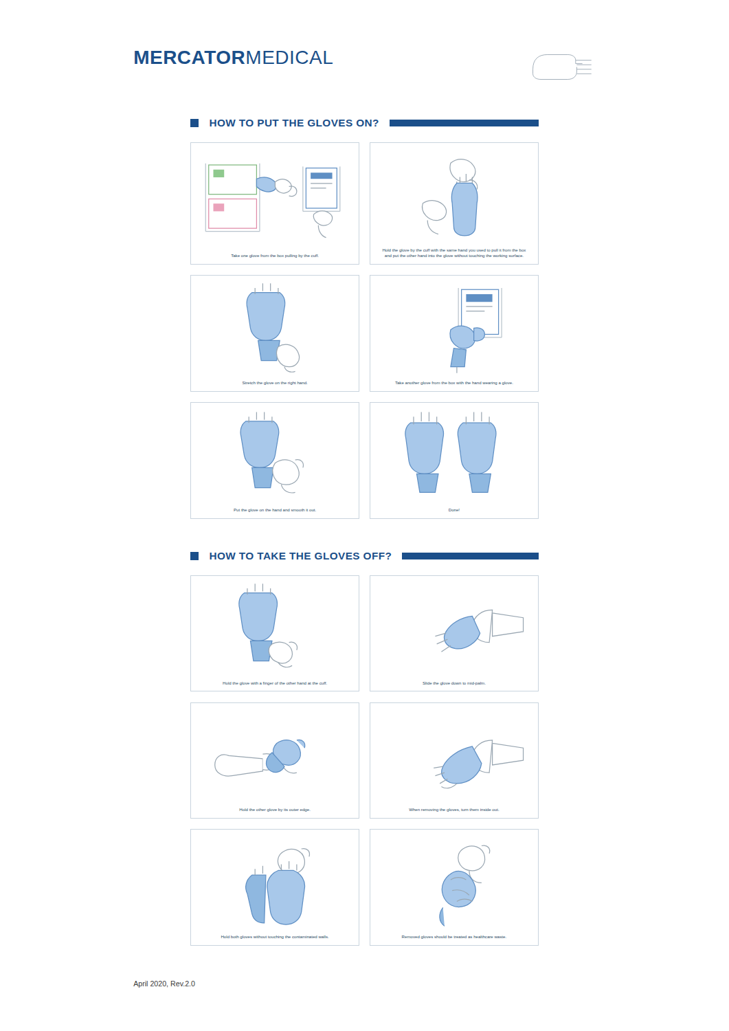MERCATORMEDICAL
HOW TO PUT THE GLOVES ON?
Take one glove from the box pulling by the cuff.
Hold the glove by the cuff with the same hand you used to pull it from the box and put the other hand into the glove without touching the working surface.
Stretch the glove on the right hand.
Take another glove from the box with the hand wearing a glove.
Put the glove on the hand and smooth it out.
Done!
HOW TO TAKE THE GLOVES OFF?
Hold the glove with a finger of the other hand at the cuff.
Slide the glove down to mid-palm.
Hold the other glove by its outer edge.
When removing the gloves, turn them inside out.
Hold both gloves without touching the contaminated walls.
Removed gloves should be treated as healthcare waste.
April 2020, Rev.2.0